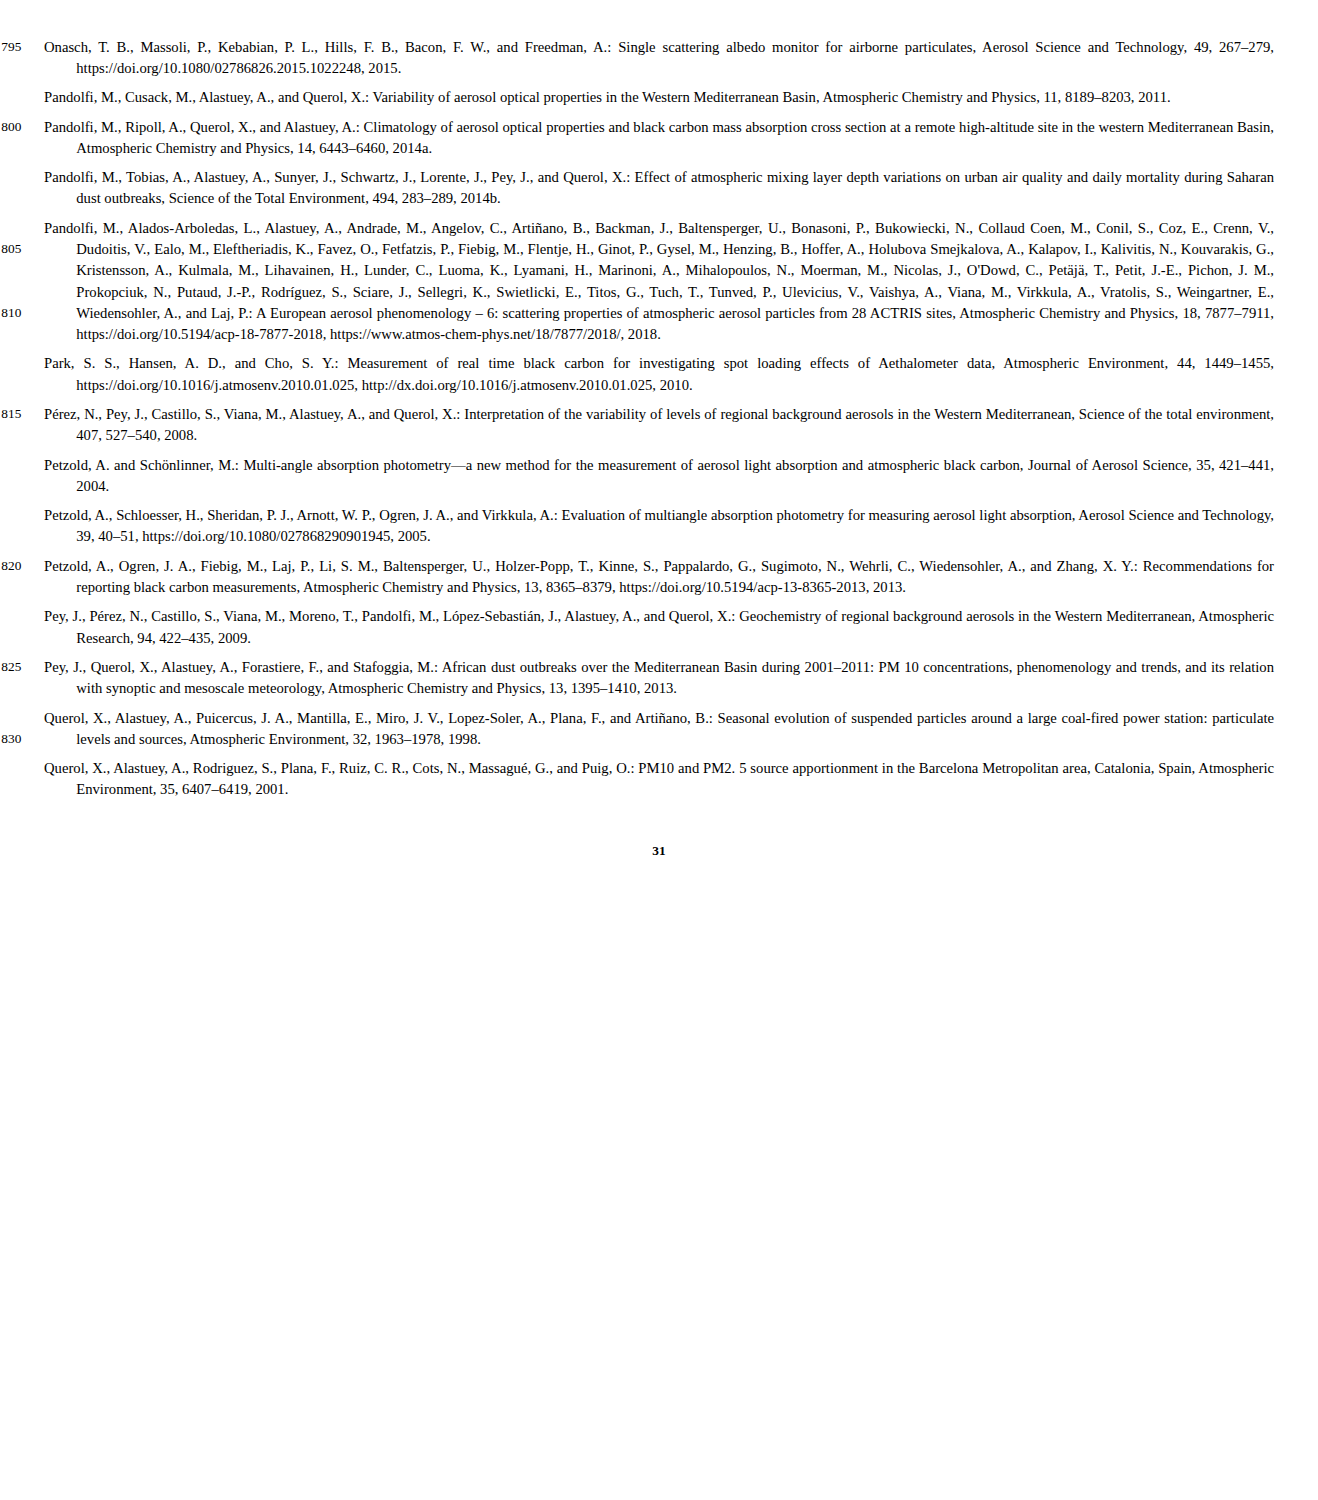795 Onasch, T. B., Massoli, P., Kebabian, P. L., Hills, F. B., Bacon, F. W., and Freedman, A.: Single scattering albedo monitor for airborne particulates, Aerosol Science and Technology, 49, 267–279, https://doi.org/10.1080/02786826.2015.1022248, 2015.
Pandolfi, M., Cusack, M., Alastuey, A., and Querol, X.: Variability of aerosol optical properties in the Western Mediterranean Basin, Atmospheric Chemistry and Physics, 11, 8189–8203, 2011.
Pandolfi, M., Ripoll, A., Querol, X., and Alastuey, A.: Climatology of aerosol optical properties and black carbon mass absorption cross 800section at a remote high-altitude site in the western Mediterranean Basin, Atmospheric Chemistry and Physics, 14, 6443–6460, 2014a.
Pandolfi, M., Tobias, A., Alastuey, A., Sunyer, J., Schwartz, J., Lorente, J., Pey, J., and Querol, X.: Effect of atmospheric mixing layer depth variations on urban air quality and daily mortality during Saharan dust outbreaks, Science of the Total Environment, 494, 283–289, 2014b.
Pandolfi, M., Alados-Arboledas, L., Alastuey, A., Andrade, M., Angelov, C., Artiñano, B., Backman, J., Baltensperger, U., Bonasoni, P., Bukowiecki, N., Collaud Coen, M., Conil, S., Coz, E., Crenn, V., Dudoitis, V., Ealo, M., Eleftheriadis, K., Favez, O., Fetfatzis, P., Fiebig, 805 M., Flentje, H., Ginot, P., Gysel, M., Henzing, B., Hoffer, A., Holubova Smejkalova, A., Kalapov, I., Kalivitis, N., Kouvarakis, G., Kristensson, A., Kulmala, M., Lihavainen, H., Lunder, C., Luoma, K., Lyamani, H., Marinoni, A., Mihalopoulos, N., Moerman, M., Nicolas, J., O'Dowd, C., Petäjä, T., Petit, J.-E., Pichon, J. M., Prokopciuk, N., Putaud, J.-P., Rodríguez, S., Sciare, J., Sellegri, K., Swietlicki, E., Titos, G., Tuch, T., Tunved, P., Ulevicius, V., Vaishya, A., Viana, M., Virkkula, A., Vratolis, S., Weingartner, E., Wiedensohler, A., and Laj, P.: A European aerosol phenomenology – 6: scattering properties of atmospheric aerosol particles from 28 ACTRIS sites, Atmospheric Chem810istry and Physics, 18, 7877–7911, https://doi.org/10.5194/acp-18-7877-2018, https://www.atmos-chem-phys.net/18/7877/2018/, 2018.
Park, S. S., Hansen, A. D., and Cho, S. Y.: Measurement of real time black carbon for investigating spot loading effects of Aethalometer data, Atmospheric Environment, 44, 1449–1455, https://doi.org/10.1016/j.atmosenv.2010.01.025, http://dx.doi.org/10.1016/j.atmosenv.2010.01.025, 2010.
Pérez, N., Pey, J., Castillo, S., Viana, M., Alastuey, A., and Querol, X.: Interpretation of the variability of levels of regional background 815aerosols in the Western Mediterranean, Science of the total environment, 407, 527–540, 2008.
Petzold, A. and Schönlinner, M.: Multi-angle absorption photometry—a new method for the measurement of aerosol light absorption and atmospheric black carbon, Journal of Aerosol Science, 35, 421–441, 2004.
Petzold, A., Schloesser, H., Sheridan, P. J., Arnott, W. P., Ogren, J. A., and Virkkula, A.: Evaluation of multiangle absorption photometry for measuring aerosol light absorption, Aerosol Science and Technology, 39, 40–51, https://doi.org/10.1080/027868290901945, 2005.
820 Petzold, A., Ogren, J. A., Fiebig, M., Laj, P., Li, S. M., Baltensperger, U., Holzer-Popp, T., Kinne, S., Pappalardo, G., Sugimoto, N., Wehrli, C., Wiedensohler, A., and Zhang, X. Y.: Recommendations for reporting black carbon measurements, Atmospheric Chemistry and Physics, 13, 8365–8379, https://doi.org/10.5194/acp-13-8365-2013, 2013.
Pey, J., Pérez, N., Castillo, S., Viana, M., Moreno, T., Pandolfi, M., López-Sebastián, J., Alastuey, A., and Querol, X.: Geochemistry of regional background aerosols in the Western Mediterranean, Atmospheric Research, 94, 422–435, 2009.
825 Pey, J., Querol, X., Alastuey, A., Forastiere, F., and Stafoggia, M.: African dust outbreaks over the Mediterranean Basin during 2001–2011: PM 10 concentrations, phenomenology and trends, and its relation with synoptic and mesoscale meteorology, Atmospheric Chemistry and Physics, 13, 1395–1410, 2013.
Querol, X., Alastuey, A., Puicercus, J. A., Mantilla, E., Miro, J. V., Lopez-Soler, A., Plana, F., and Artiñano, B.: Seasonal evolution of suspended particles around a large coal-fired power station: particulate levels and sources, Atmospheric Environment, 32, 1963–1978, 8301998.
Querol, X., Alastuey, A., Rodriguez, S., Plana, F., Ruiz, C. R., Cots, N., Massagué, G., and Puig, O.: PM10 and PM2. 5 source apportionment in the Barcelona Metropolitan area, Catalonia, Spain, Atmospheric Environment, 35, 6407–6419, 2001.
31